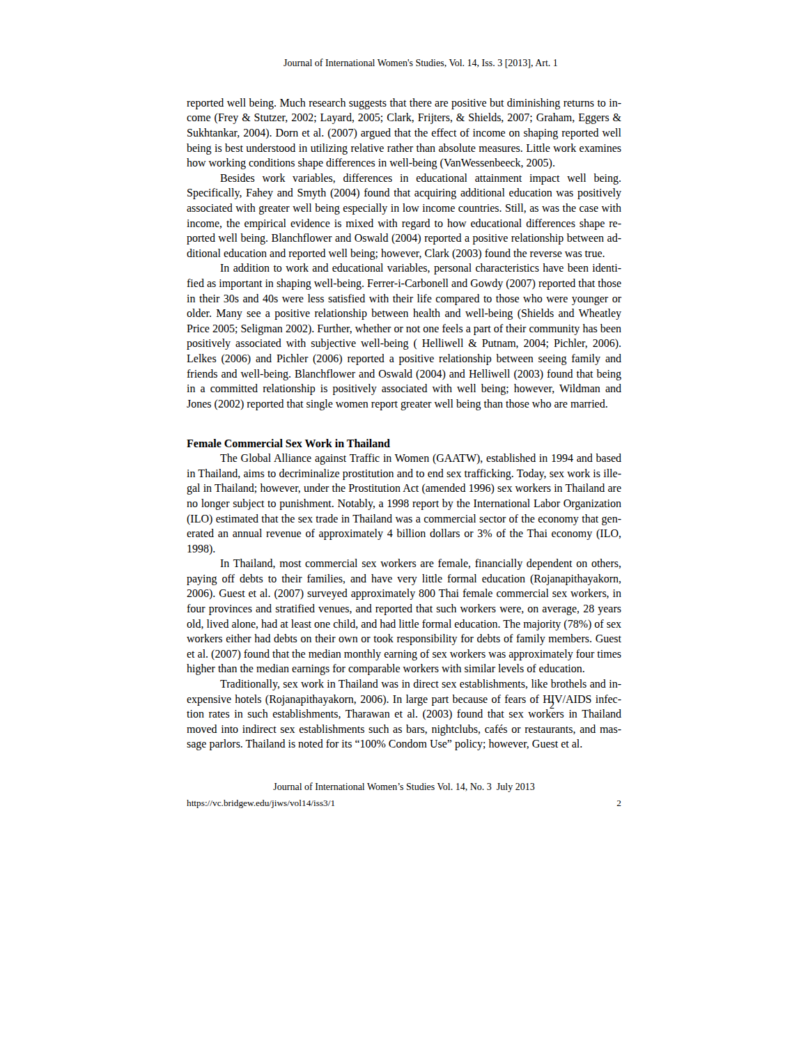Journal of International Women's Studies, Vol. 14, Iss. 3 [2013], Art. 1
reported well being. Much research suggests that there are positive but diminishing returns to income (Frey & Stutzer, 2002; Layard, 2005; Clark, Frijters, & Shields, 2007; Graham, Eggers & Sukhtankar, 2004). Dorn et al. (2007) argued that the effect of income on shaping reported well being is best understood in utilizing relative rather than absolute measures. Little work examines how working conditions shape differences in well-being (VanWessenbeeck, 2005).
Besides work variables, differences in educational attainment impact well being. Specifically, Fahey and Smyth (2004) found that acquiring additional education was positively associated with greater well being especially in low income countries. Still, as was the case with income, the empirical evidence is mixed with regard to how educational differences shape reported well being. Blanchflower and Oswald (2004) reported a positive relationship between additional education and reported well being; however, Clark (2003) found the reverse was true.
In addition to work and educational variables, personal characteristics have been identified as important in shaping well-being. Ferrer-i-Carbonell and Gowdy (2007) reported that those in their 30s and 40s were less satisfied with their life compared to those who were younger or older. Many see a positive relationship between health and well-being (Shields and Wheatley Price 2005; Seligman 2002). Further, whether or not one feels a part of their community has been positively associated with subjective well-being ( Helliwell & Putnam, 2004; Pichler, 2006). Lelkes (2006) and Pichler (2006) reported a positive relationship between seeing family and friends and well-being. Blanchflower and Oswald (2004) and Helliwell (2003) found that being in a committed relationship is positively associated with well being; however, Wildman and Jones (2002) reported that single women report greater well being than those who are married.
Female Commercial Sex Work in Thailand
The Global Alliance against Traffic in Women (GAATW), established in 1994 and based in Thailand, aims to decriminalize prostitution and to end sex trafficking. Today, sex work is illegal in Thailand; however, under the Prostitution Act (amended 1996) sex workers in Thailand are no longer subject to punishment. Notably, a 1998 report by the International Labor Organization (ILO) estimated that the sex trade in Thailand was a commercial sector of the economy that generated an annual revenue of approximately 4 billion dollars or 3% of the Thai economy (ILO, 1998).
In Thailand, most commercial sex workers are female, financially dependent on others, paying off debts to their families, and have very little formal education (Rojanapithayakorn, 2006). Guest et al. (2007) surveyed approximately 800 Thai female commercial sex workers, in four provinces and stratified venues, and reported that such workers were, on average, 28 years old, lived alone, had at least one child, and had little formal education. The majority (78%) of sex workers either had debts on their own or took responsibility for debts of family members. Guest et al. (2007) found that the median monthly earning of sex workers was approximately four times higher than the median earnings for comparable workers with similar levels of education.
Traditionally, sex work in Thailand was in direct sex establishments, like brothels and inexpensive hotels (Rojanapithayakorn, 2006). In large part because of fears of HIV/AIDS infection rates in such establishments, Tharawan et al. (2003) found that sex workers in Thailand moved into indirect sex establishments such as bars, nightclubs, cafés or restaurants, and massage parlors. Thailand is noted for its “100% Condom Use” policy; however, Guest et al.
2
Journal of International Women’s Studies Vol. 14, No. 3 July 2013
https://vc.bridgew.edu/jiws/vol14/iss3/1 2